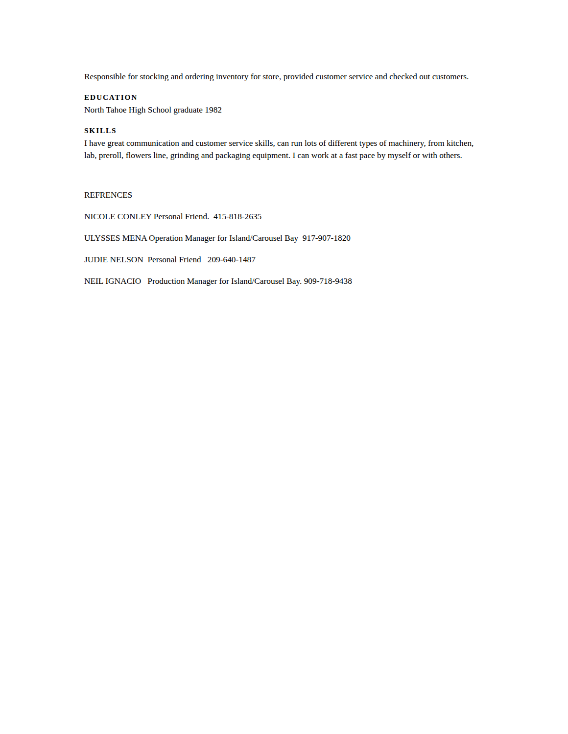Responsible for stocking and ordering inventory for store, provided customer service and checked out customers.
Education
North Tahoe High School graduate 1982
Skills
I have great communication and customer service skills, can run lots of different types of machinery, from kitchen, lab, preroll, flowers line, grinding and packaging equipment. I can work at a fast pace by myself or with others.
REFRENCES
Nicole Conley Personal Friend. 415-818-2635
Ulysses Mena Operation Manager for Island/Carousel Bay 917-907-1820
Judie Nelson Personal Friend 209-640-1487
Neil Ignacio Production Manager for Island/Carousel Bay. 909-718-9438